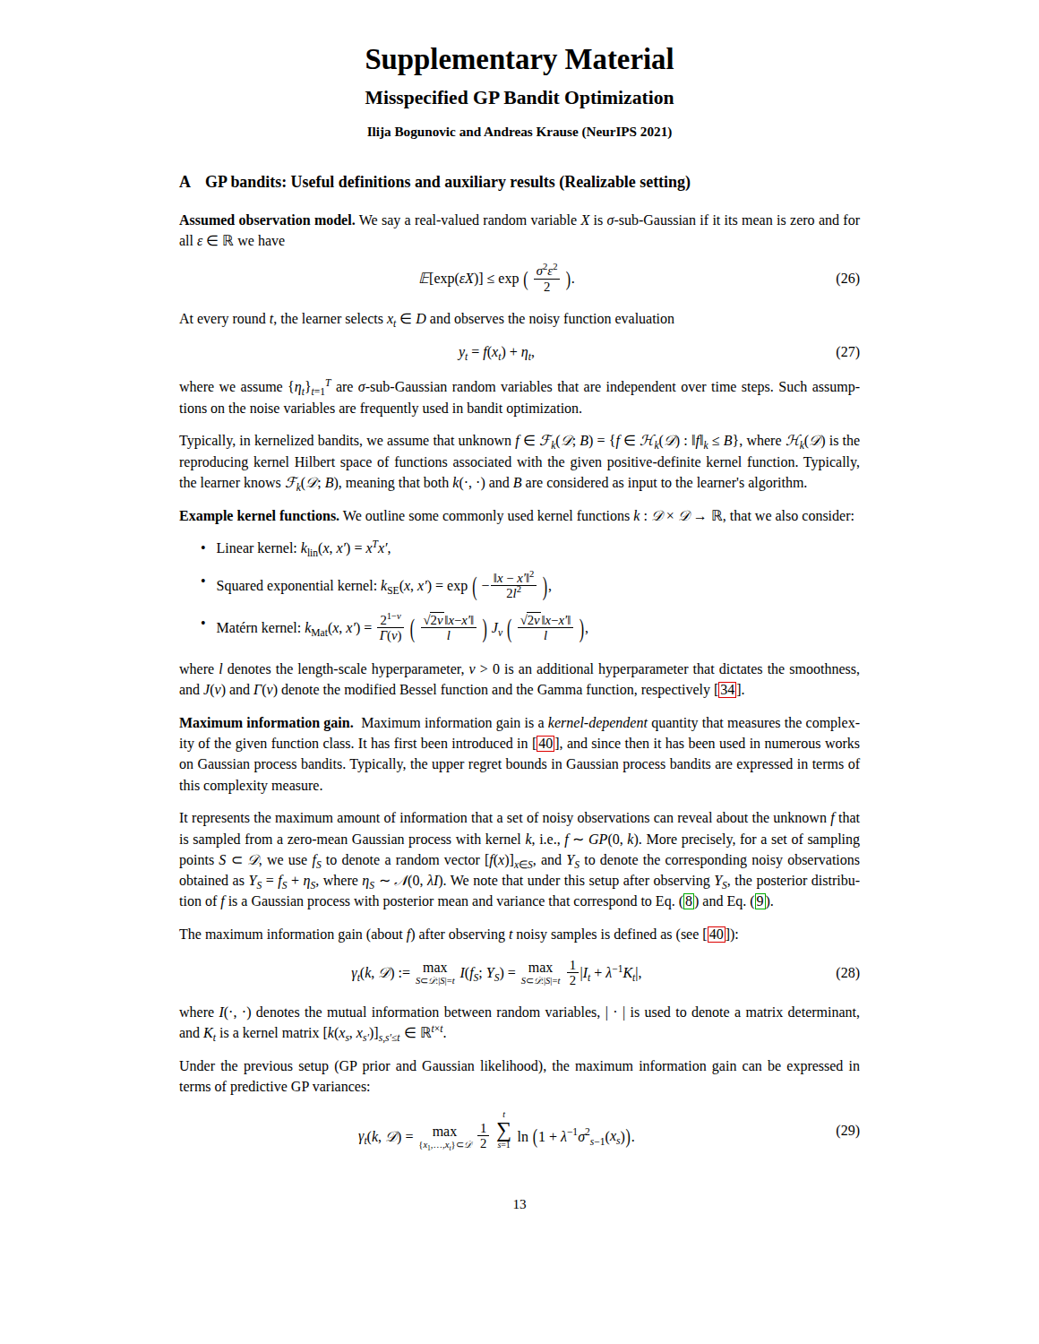Supplementary Material
Misspecified GP Bandit Optimization
Ilija Bogunovic and Andreas Krause (NeurIPS 2021)
AGP bandits: Useful definitions and auxiliary results (Realizable setting)
Assumed observation model. We say a real-valued random variable X is σ-sub-Gaussian if it its mean is zero and for all ε ∈ ℝ we have
𝔼[exp(εX)] ≤ exp ( σ2ε22 ).
(26)
At every round t, the learner selects xt ∈ D and observes the noisy function evaluation
yt = f(xt) + ηt,
(27)
where we assume {ηt}t=1T are σ-sub-Gaussian random variables that are independent over time steps. Such assumptions on the noise variables are frequently used in bandit optimization.
Typically, in kernelized bandits, we assume that unknown f ∈ ℱk(𝒟; B) = {f ∈ ℋk(𝒟) : ‖f‖k ≤ B}, where ℋk(𝒟) is the reproducing kernel Hilbert space of functions associated with the given positive-definite kernel function. Typically, the learner knows ℱk(𝒟; B), meaning that both k(·, ·) and B are considered as input to the learner's algorithm.
Example kernel functions. We outline some commonly used kernel functions k : 𝒟 × 𝒟 → ℝ, that we also consider:
Linear kernel: klin(x, x′) = xTx′,
Squared exponential kernel: kSE(x, x′) = exp ( −‖x − x′‖22l2 ),
Matérn kernel: kMat(x, x′) = 21−ν Γ(ν) ( √2ν‖x−x′‖l ) Jν ( √2ν‖x−x′‖l ),
where l denotes the length-scale hyperparameter, ν > 0 is an additional hyperparameter that dictates the smoothness, and J(ν) and Γ(ν) denote the modified Bessel function and the Gamma function, respectively [34].
Maximum information gain. Maximum information gain is a kernel-dependent quantity that measures the complexity of the given function class. It has first been introduced in [40], and since then it has been used in numerous works on Gaussian process bandits. Typically, the upper regret bounds in Gaussian process bandits are expressed in terms of this complexity measure.
It represents the maximum amount of information that a set of noisy observations can reveal about the unknown f that is sampled from a zero-mean Gaussian process with kernel k, i.e., f ∼ GP(0, k). More precisely, for a set of sampling points S ⊂ 𝒟, we use fS to denote a random vector [f(x)]x∈S, and YS to denote the corresponding noisy observations obtained as YS = fS + ηS, where ηS ∼ 𝒩(0, λI). We note that under this setup after observing YS, the posterior distribution of f is a Gaussian process with posterior mean and variance that correspond to Eq. (8) and Eq. (9).
The maximum information gain (about f) after observing t noisy samples is defined as (see [40]):
γt(k, 𝒟) := max S⊂𝒟:|S|=t I(fS; YS) = max S⊂𝒟:|S|=t 12|It + λ−1Kt|,
(28)
where I(·, ·) denotes the mutual information between random variables, | · | is used to denote a matrix determinant, and Kt is a kernel matrix [k(xs, xs′)]s,s′≤t ∈ ℝt×t.
Under the previous setup (GP prior and Gaussian likelihood), the maximum information gain can be expressed in terms of predictive GP variances:
γt(k, 𝒟) = max{x1,…,xt}⊂𝒟 12 t∑s=1 ln (1 + λ−1σ2s−1(xs)).
(29)
13